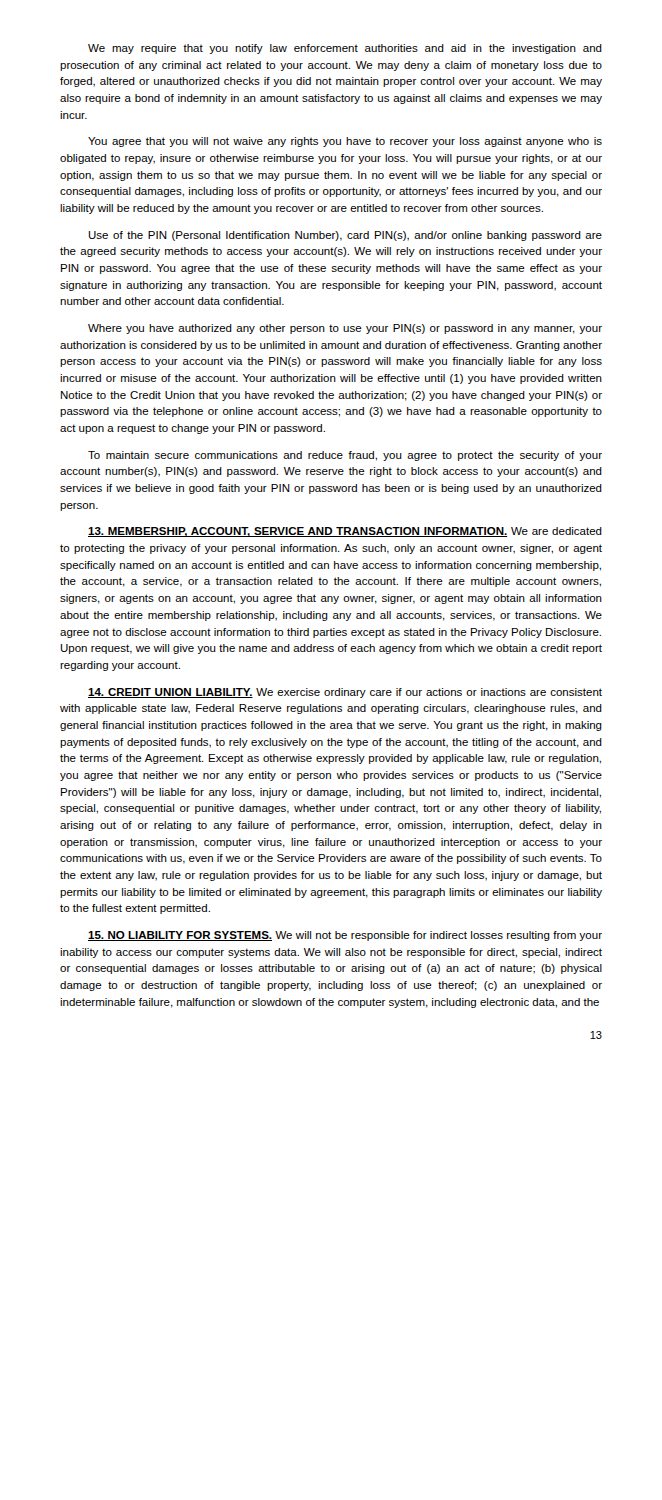We may require that you notify law enforcement authorities and aid in the investigation and prosecution of any criminal act related to your account. We may deny a claim of monetary loss due to forged, altered or unauthorized checks if you did not maintain proper control over your account. We may also require a bond of indemnity in an amount satisfactory to us against all claims and expenses we may incur.
You agree that you will not waive any rights you have to recover your loss against anyone who is obligated to repay, insure or otherwise reimburse you for your loss. You will pursue your rights, or at our option, assign them to us so that we may pursue them. In no event will we be liable for any special or consequential damages, including loss of profits or opportunity, or attorneys' fees incurred by you, and our liability will be reduced by the amount you recover or are entitled to recover from other sources.
Use of the PIN (Personal Identification Number), card PIN(s), and/or online banking password are the agreed security methods to access your account(s). We will rely on instructions received under your PIN or password. You agree that the use of these security methods will have the same effect as your signature in authorizing any transaction. You are responsible for keeping your PIN, password, account number and other account data confidential.
Where you have authorized any other person to use your PIN(s) or password in any manner, your authorization is considered by us to be unlimited in amount and duration of effectiveness. Granting another person access to your account via the PIN(s) or password will make you financially liable for any loss incurred or misuse of the account. Your authorization will be effective until (1) you have provided written Notice to the Credit Union that you have revoked the authorization; (2) you have changed your PIN(s) or password via the telephone or online account access; and (3) we have had a reasonable opportunity to act upon a request to change your PIN or password.
To maintain secure communications and reduce fraud, you agree to protect the security of your account number(s), PIN(s) and password. We reserve the right to block access to your account(s) and services if we believe in good faith your PIN or password has been or is being used by an unauthorized person.
13. MEMBERSHIP, ACCOUNT, SERVICE AND TRANSACTION INFORMATION. We are dedicated to protecting the privacy of your personal information. As such, only an account owner, signer, or agent specifically named on an account is entitled and can have access to information concerning membership, the account, a service, or a transaction related to the account. If there are multiple account owners, signers, or agents on an account, you agree that any owner, signer, or agent may obtain all information about the entire membership relationship, including any and all accounts, services, or transactions. We agree not to disclose account information to third parties except as stated in the Privacy Policy Disclosure. Upon request, we will give you the name and address of each agency from which we obtain a credit report regarding your account.
14. CREDIT UNION LIABILITY. We exercise ordinary care if our actions or inactions are consistent with applicable state law, Federal Reserve regulations and operating circulars, clearinghouse rules, and general financial institution practices followed in the area that we serve. You grant us the right, in making payments of deposited funds, to rely exclusively on the type of the account, the titling of the account, and the terms of the Agreement. Except as otherwise expressly provided by applicable law, rule or regulation, you agree that neither we nor any entity or person who provides services or products to us ("Service Providers") will be liable for any loss, injury or damage, including, but not limited to, indirect, incidental, special, consequential or punitive damages, whether under contract, tort or any other theory of liability, arising out of or relating to any failure of performance, error, omission, interruption, defect, delay in operation or transmission, computer virus, line failure or unauthorized interception or access to your communications with us, even if we or the Service Providers are aware of the possibility of such events. To the extent any law, rule or regulation provides for us to be liable for any such loss, injury or damage, but permits our liability to be limited or eliminated by agreement, this paragraph limits or eliminates our liability to the fullest extent permitted.
15. NO LIABILITY FOR SYSTEMS. We will not be responsible for indirect losses resulting from your inability to access our computer systems data. We will also not be responsible for direct, special, indirect or consequential damages or losses attributable to or arising out of (a) an act of nature; (b) physical damage to or destruction of tangible property, including loss of use thereof; (c) an unexplained or indeterminable failure, malfunction or slowdown of the computer system, including electronic data, and the
13